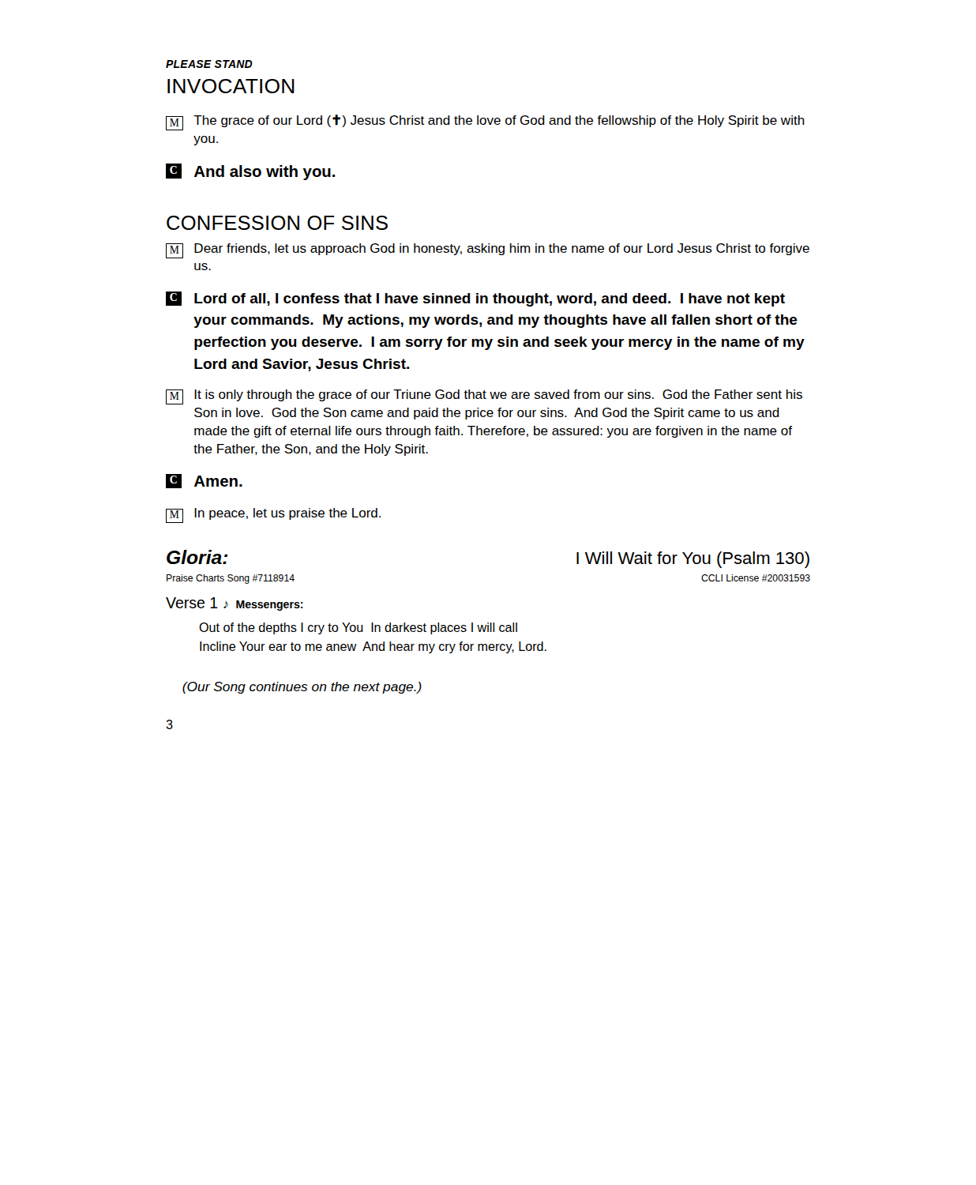PLEASE STAND
INVOCATION
M
The grace of our Lord (✝) Jesus Christ and the love of God and the fellowship of the Holy Spirit be with you.
C
And also with you.
CONFESSION OF SINS
M
Dear friends, let us approach God in honesty, asking him in the name of our Lord Jesus Christ to forgive us.
C
Lord of all, I confess that I have sinned in thought, word, and deed. I have not kept your commands. My actions, my words, and my thoughts have all fallen short of the perfection you deserve. I am sorry for my sin and seek your mercy in the name of my Lord and Savior, Jesus Christ.
M
It is only through the grace of our Triune God that we are saved from our sins. God the Father sent his Son in love. God the Son came and paid the price for our sins. And God the Spirit came to us and made the gift of eternal life ours through faith. Therefore, be assured: you are forgiven in the name of the Father, the Son, and the Holy Spirit.
C
Amen.
M
In peace, let us praise the Lord.
Gloria:
I Will Wait for You (Psalm 130)
Praise Charts Song #7118914
CCLI License #20031593
Verse 1 ♪Messengers:
Out of the depths I cry to You In darkest places I will call
Incline Your ear to me anew And hear my cry for mercy, Lord.
(Our Song continues on the next page.)
3